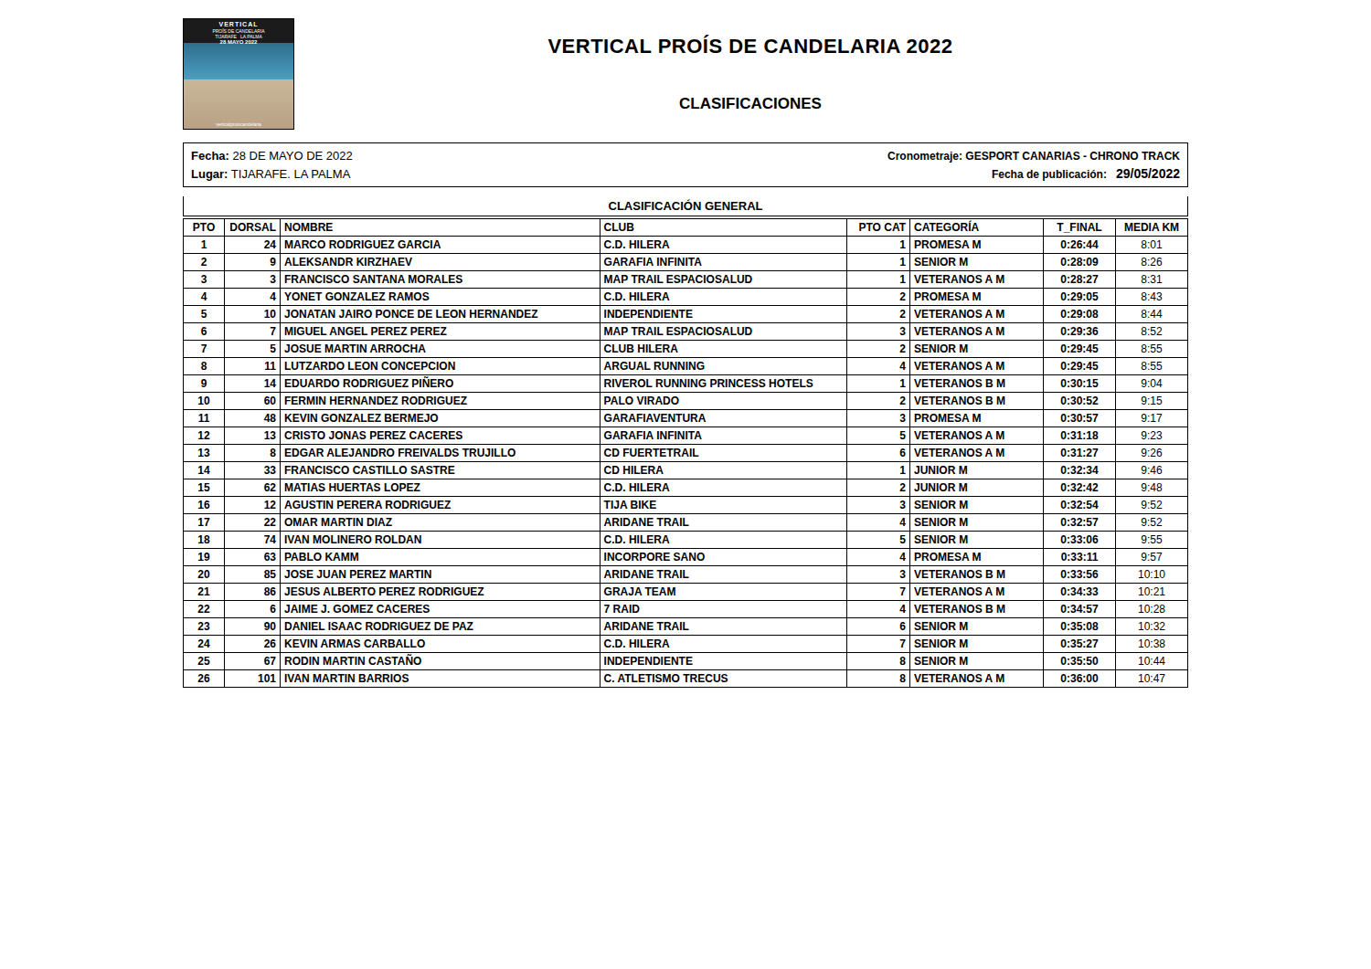VERTICAL
PROÍS DE CANDELARIA
TIJARAFE LA PALMA
28 MAYO 2022
verticalproiscandelaria
VERTICAL PROÍS DE CANDELARIA 2022
CLASIFICACIONES
Fecha: 28 DE MAYO DE 2022
Cronometraje: GESPORT CANARIAS - CHRONO TRACK
Lugar: TIJARAFE. LA PALMA
Fecha de publicación: 29/05/2022
CLASIFICACIÓN GENERAL
| PTO | DORSAL | NOMBRE | CLUB | PTO CAT | CATEGORÍA | T_FINAL | MEDIA KM |
| --- | --- | --- | --- | --- | --- | --- | --- |
| 1 | 24 | MARCO RODRIGUEZ GARCIA | C.D. HILERA | 1 | PROMESA M | 0:26:44 | 8:01 |
| 2 | 9 | ALEKSANDR KIRZHAEV | GARAFIA INFINITA | 1 | SENIOR M | 0:28:09 | 8:26 |
| 3 | 3 | FRANCISCO SANTANA MORALES | MAP TRAIL ESPACIOSALUD | 1 | VETERANOS A M | 0:28:27 | 8:31 |
| 4 | 4 | YONET GONZALEZ RAMOS | C.D. HILERA | 2 | PROMESA M | 0:29:05 | 8:43 |
| 5 | 10 | JONATAN JAIRO PONCE DE LEON HERNANDEZ | INDEPENDIENTE | 2 | VETERANOS A M | 0:29:08 | 8:44 |
| 6 | 7 | MIGUEL ANGEL PEREZ PEREZ | MAP TRAIL ESPACIOSALUD | 3 | VETERANOS A M | 0:29:36 | 8:52 |
| 7 | 5 | JOSUE MARTIN ARROCHA | CLUB HILERA | 2 | SENIOR M | 0:29:45 | 8:55 |
| 8 | 11 | LUTZARDO LEON CONCEPCION | ARGUAL RUNNING | 4 | VETERANOS A M | 0:29:45 | 8:55 |
| 9 | 14 | EDUARDO RODRIGUEZ PIÑERO | RIVEROL RUNNING PRINCESS HOTELS | 1 | VETERANOS B M | 0:30:15 | 9:04 |
| 10 | 60 | FERMIN HERNANDEZ RODRIGUEZ | PALO VIRADO | 2 | VETERANOS B M | 0:30:52 | 9:15 |
| 11 | 48 | KEVIN GONZALEZ BERMEJO | GARAFIAVENTURA | 3 | PROMESA M | 0:30:57 | 9:17 |
| 12 | 13 | CRISTO JONAS PEREZ CACERES | GARAFIA INFINITA | 5 | VETERANOS A M | 0:31:18 | 9:23 |
| 13 | 8 | EDGAR ALEJANDRO FREIVALDS TRUJILLO | CD FUERTETRAIL | 6 | VETERANOS A M | 0:31:27 | 9:26 |
| 14 | 33 | FRANCISCO CASTILLO SASTRE | CD HILERA | 1 | JUNIOR M | 0:32:34 | 9:46 |
| 15 | 62 | MATIAS HUERTAS LOPEZ | C.D. HILERA | 2 | JUNIOR M | 0:32:42 | 9:48 |
| 16 | 12 | AGUSTIN PERERA RODRIGUEZ | TIJA BIKE | 3 | SENIOR M | 0:32:54 | 9:52 |
| 17 | 22 | OMAR MARTIN DIAZ | ARIDANE TRAIL | 4 | SENIOR M | 0:32:57 | 9:52 |
| 18 | 74 | IVAN MOLINERO ROLDAN | C.D. HILERA | 5 | SENIOR M | 0:33:06 | 9:55 |
| 19 | 63 | PABLO KAMM | INCORPORE SANO | 4 | PROMESA M | 0:33:11 | 9:57 |
| 20 | 85 | JOSE JUAN PEREZ MARTIN | ARIDANE TRAIL | 3 | VETERANOS B M | 0:33:56 | 10:10 |
| 21 | 86 | JESUS ALBERTO PEREZ RODRIGUEZ | GRAJA TEAM | 7 | VETERANOS A M | 0:34:33 | 10:21 |
| 22 | 6 | JAIME J. GOMEZ CACERES | 7 RAID | 4 | VETERANOS B M | 0:34:57 | 10:28 |
| 23 | 90 | DANIEL ISAAC RODRIGUEZ DE PAZ | ARIDANE TRAIL | 6 | SENIOR M | 0:35:08 | 10:32 |
| 24 | 26 | KEVIN ARMAS CARBALLO | C.D. HILERA | 7 | SENIOR M | 0:35:27 | 10:38 |
| 25 | 67 | RODIN MARTIN CASTAÑO | INDEPENDIENTE | 8 | SENIOR M | 0:35:50 | 10:44 |
| 26 | 101 | IVAN MARTIN BARRIOS | C. ATLETISMO TRECUS | 8 | VETERANOS A M | 0:36:00 | 10:47 |